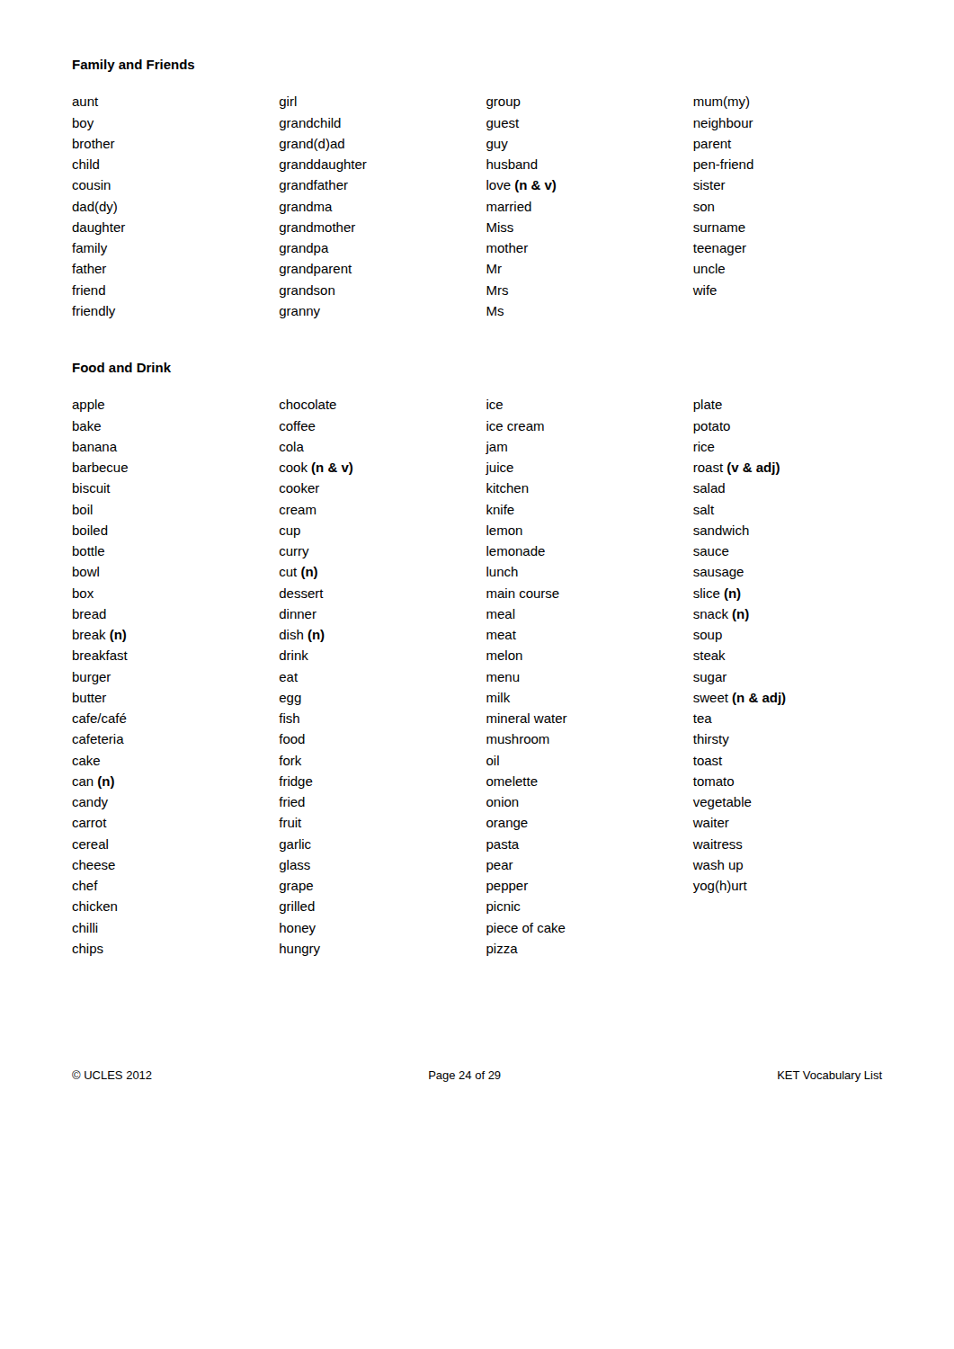Family and Friends
aunt
boy
brother
child
cousin
dad(dy)
daughter
family
father
friend
friendly
girl
grandchild
grand(d)ad
granddaughter
grandfather
grandma
grandmother
grandpa
grandparent
grandson
granny
group
guest
guy
husband
love (n & v)
married
Miss
mother
Mr
Mrs
Ms
mum(my)
neighbour
parent
pen-friend
sister
son
surname
teenager
uncle
wife
Food and Drink
apple
bake
banana
barbecue
biscuit
boil
boiled
bottle
bowl
box
bread
break (n)
breakfast
burger
butter
cafe/café
cafeteria
cake
can (n)
candy
carrot
cereal
cheese
chef
chicken
chilli
chips
chocolate
coffee
cola
cook (n & v)
cooker
cream
cup
curry
cut (n)
dessert
dinner
dish (n)
drink
eat
egg
fish
food
fork
fridge
fried
fruit
garlic
glass
grape
grilled
honey
hungry
ice
ice cream
jam
juice
kitchen
knife
lemon
lemonade
lunch
main course
meal
meat
melon
menu
milk
mineral water
mushroom
oil
omelette
onion
orange
pasta
pear
pepper
picnic
piece of cake
pizza
plate
potato
rice
roast (v & adj)
salad
salt
sandwich
sauce
sausage
slice (n)
snack (n)
soup
steak
sugar
sweet (n & adj)
tea
thirsty
toast
tomato
vegetable
waiter
waitress
wash up
yog(h)urt
© UCLES 2012 Page 24 of 29 KET Vocabulary List